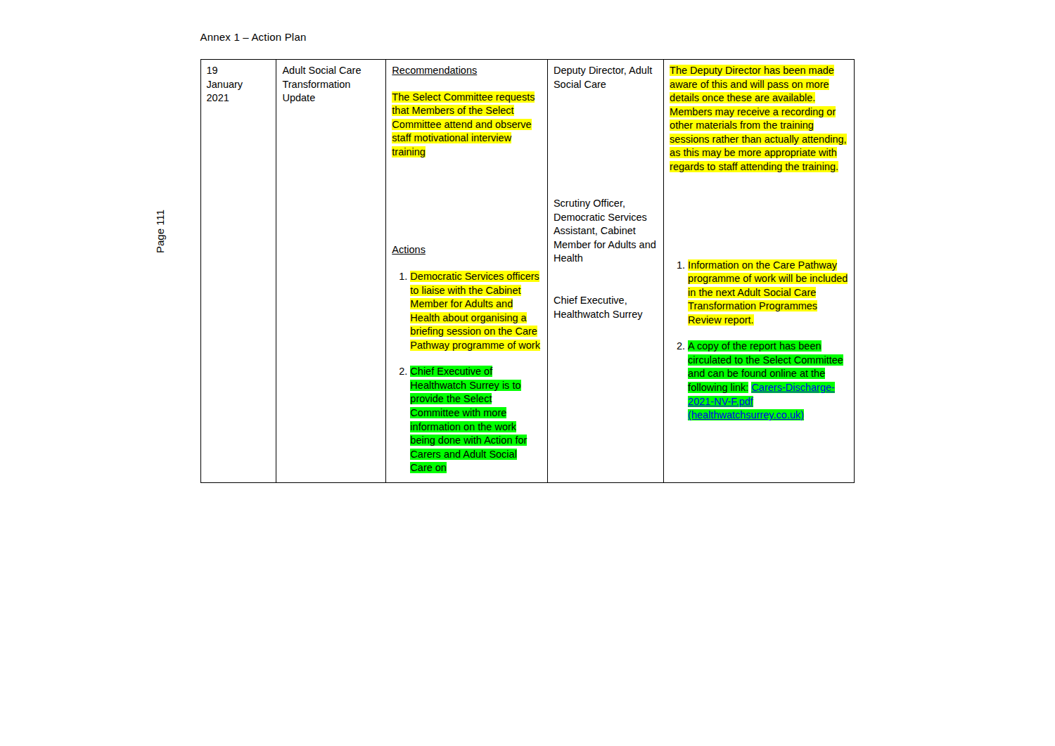Annex 1 – Action Plan
Page 111
| 19 January 2021 | Adult Social Care Transformation Update | Recommendations The Select Committee requests that Members of the Select Committee attend and observe staff motivational interview training Actions Democratic Services officers to liaise with the Cabinet Member for Adults and Health about organising a briefing session on the Care Pathway programme of work Chief Executive of Healthwatch Surrey is to provide the Select Committee with more information on the work being done with Action for Carers and Adult Social Care on | Deputy Director, Adult Social Care Scrutiny Officer, Democratic Services Assistant, Cabinet Member for Adults and Health Chief Executive, Healthwatch Surrey | The Deputy Director has been made aware of this and will pass on more details once these are available. Members may receive a recording or other materials from the training sessions rather than actually attending, as this may be more appropriate with regards to staff attending the training. Information on the Care Pathway programme of work will be included in the next Adult Social Care Transformation Programmes Review report. A copy of the report has been circulated to the Select Committee and can be found online at the following link: Carers-Discharge-2021-NV-F.pdf (healthwatchsurrey.co.uk) |